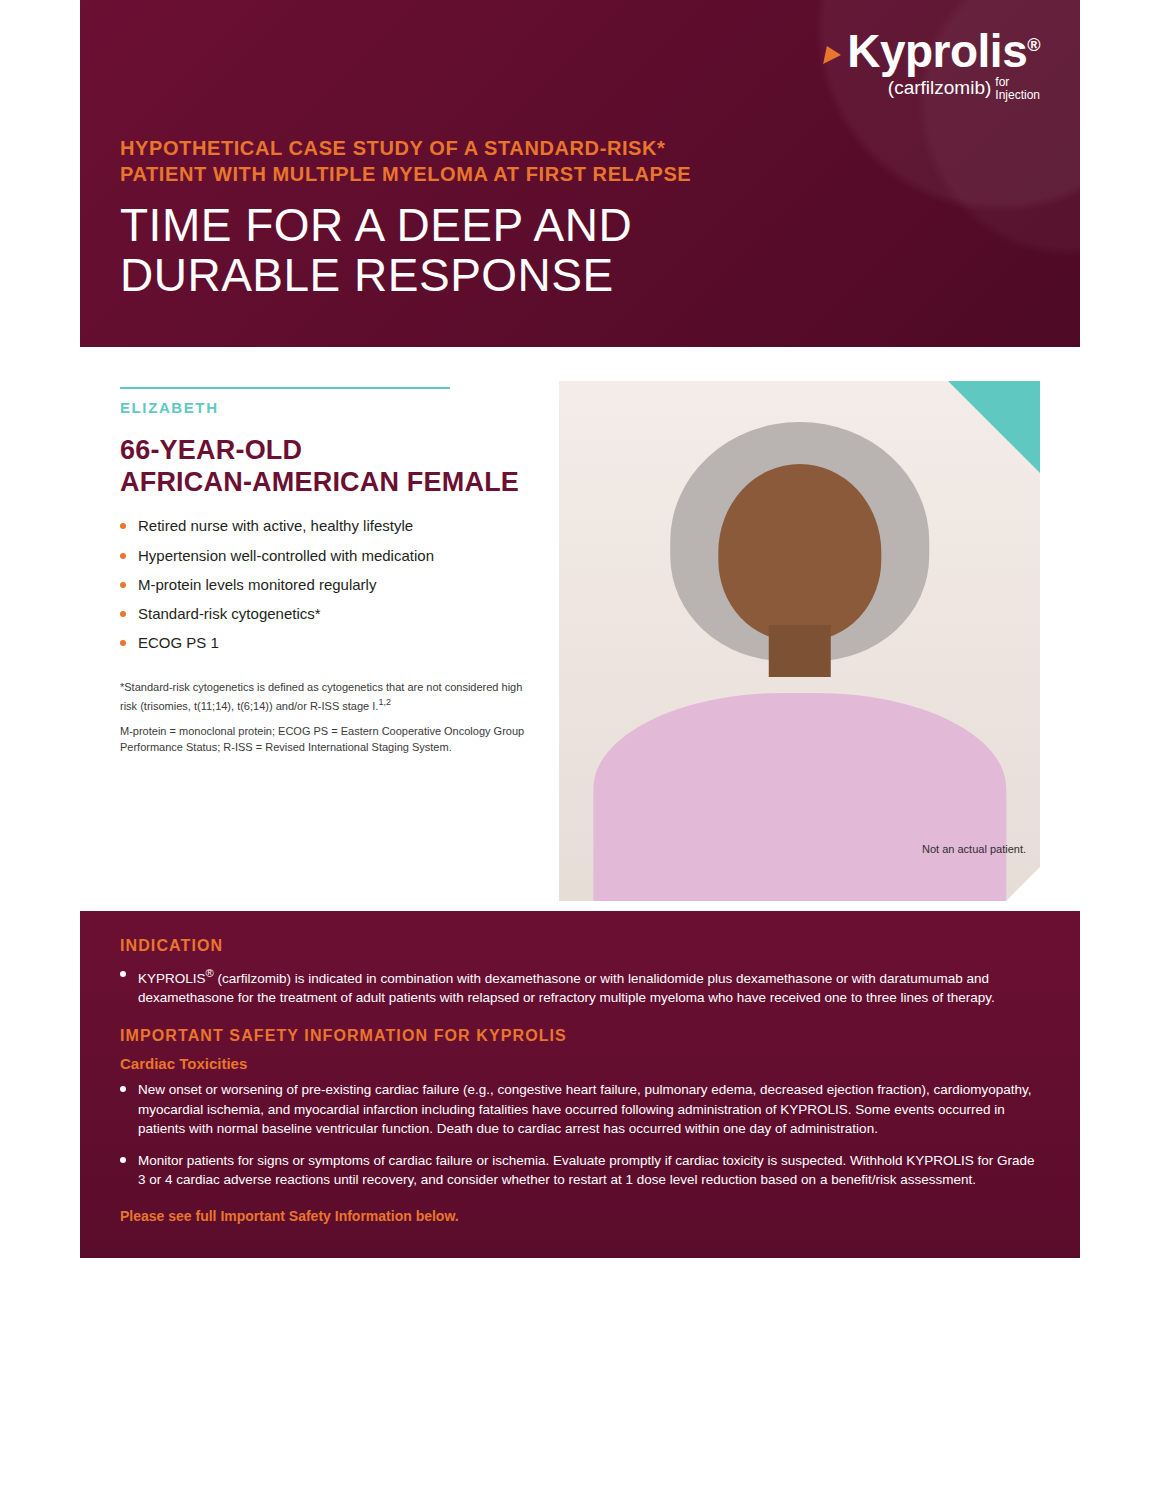Kyprolis® (carfilzomib)for
Injection
Hypothetical case study of a standard-risk*
patient with multiple myeloma at first relapse
Time for a deep and
durable response
Elizabeth
66-year-old
African-American female
Retired nurse with active, healthy lifestyle
Hypertension well-controlled with medication
M-protein levels monitored regularly
Standard-risk cytogenetics*
ECOG PS 1
*Standard-risk cytogenetics is defined as cytogenetics that are not considered high risk (trisomies, t(11;14), t(6;14)) and/or R-ISS stage I.1,2
M-protein = monoclonal protein; ECOG PS = Eastern Cooperative Oncology Group Performance Status; R-ISS = Revised International Staging System.
Not an actual patient.
Indication
KYPROLIS® (carfilzomib) is indicated in combination with dexamethasone or with lenalidomide plus dexamethasone or with daratumumab and dexamethasone for the treatment of adult patients with relapsed or refractory multiple myeloma who have received one to three lines of therapy.
Important Safety Information for KYPROLIS
Cardiac Toxicities
New onset or worsening of pre-existing cardiac failure (e.g., congestive heart failure, pulmonary edema, decreased ejection fraction), cardiomyopathy, myocardial ischemia, and myocardial infarction including fatalities have occurred following administration of KYPROLIS. Some events occurred in patients with normal baseline ventricular function. Death due to cardiac arrest has occurred within one day of administration.
Monitor patients for signs or symptoms of cardiac failure or ischemia. Evaluate promptly if cardiac toxicity is suspected. Withhold KYPROLIS for Grade 3 or 4 cardiac adverse reactions until recovery, and consider whether to restart at 1 dose level reduction based on a benefit/risk assessment.
Please see full Important Safety Information below.